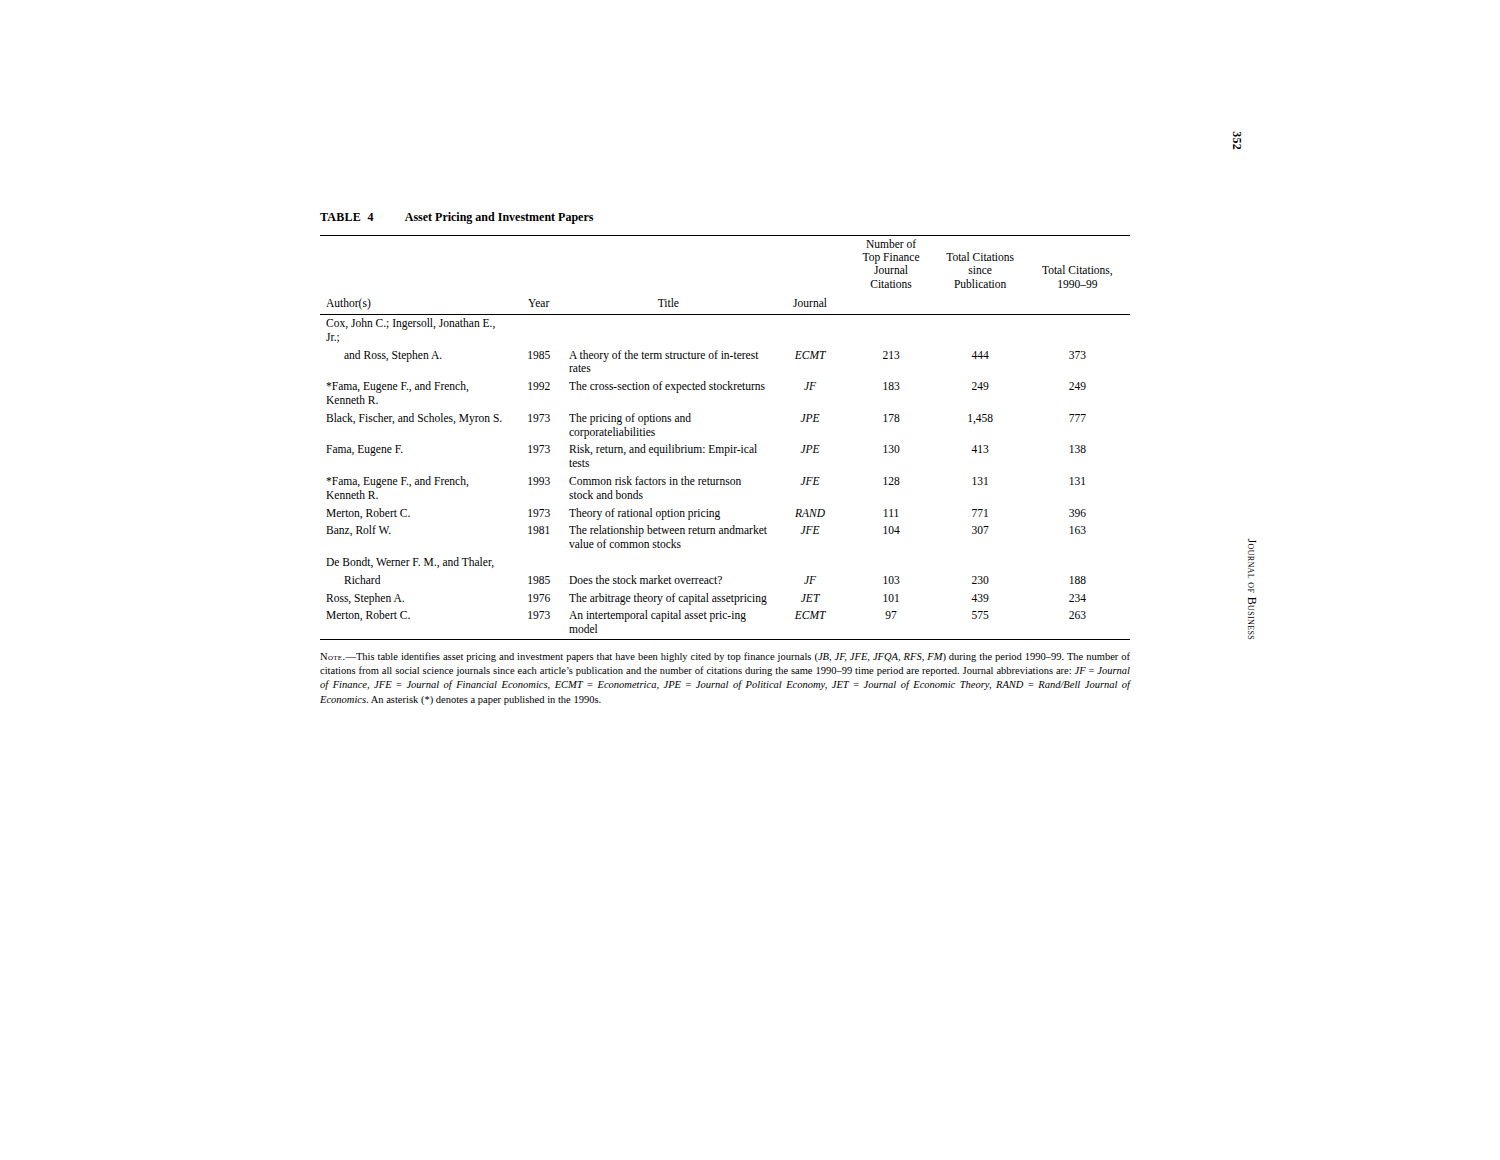352
Journal of Business
TABLE 4 Asset Pricing and Investment Papers
| | | | | Number of Top Finance Journal Citations | Total Citations since Publication | Total Citations, 1990–99 |
| --- | --- | --- | --- | --- | --- | --- |
| Author(s) | Year | Title | Journal | | | |
| Cox, John C.; Ingersoll, Jonathan E., Jr.; | | | | | | |
| and Ross, Stephen A. | 1985 | A theory of the term structure of in- terest rates | ECMT | 213 | 444 | 373 |
| *Fama, Eugene F., and French, Kenneth R. | 1992 | The cross-section of expected stock returns | JF | 183 | 249 | 249 |
| Black, Fischer, and Scholes, Myron S. | 1973 | The pricing of options and corporate liabilities | JPE | 178 | 1,458 | 777 |
| Fama, Eugene F. | 1973 | Risk, return, and equilibrium: Empir- ical tests | JPE | 130 | 413 | 138 |
| *Fama, Eugene F., and French, Kenneth R. | 1993 | Common risk factors in the returns on stock and bonds | JFE | 128 | 131 | 131 |
| Merton, Robert C. | 1973 | Theory of rational option pricing | RAND | 111 | 771 | 396 |
| Banz, Rolf W. | 1981 | The relationship between return and market value of common stocks | JFE | 104 | 307 | 163 |
| De Bondt, Werner F. M., and Thaler, | | | | | | |
| Richard | 1985 | Does the stock market overreact? | JF | 103 | 230 | 188 |
| Ross, Stephen A. | 1976 | The arbitrage theory of capital asset pricing | JET | 101 | 439 | 234 |
| Merton, Robert C. | 1973 | An intertemporal capital asset pric- ing model | ECMT | 97 | 575 | 263 |
Note.—This table identifies asset pricing and investment papers that have been highly cited by top finance journals (JB, JF, JFE, JFQA, RFS, FM) during the period 1990–99. The number of citations from all social science journals since each article’s publication and the number of citations during the same 1990–99 time period are reported. Journal abbreviations are: JF = Journal of Finance, JFE = Journal of Financial Economics, ECMT = Econometrica, JPE = Journal of Political Economy, JET = Journal of Economic Theory, RAND = Rand/Bell Journal of Economics. An asterisk (*) denotes a paper published in the 1990s.